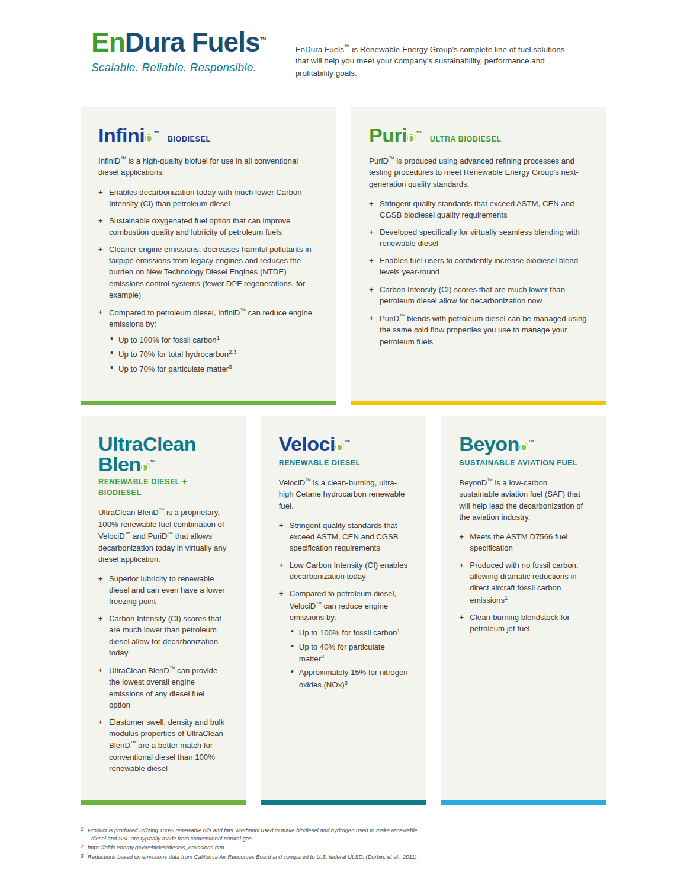En Dura Fuels™
Scalable. Reliable. Responsible.
EnDura Fuels™ is Renewable Energy Group’s complete line of fuel solutions that will help you meet your company’s sustainability, performance and profitability goals.
InfiniD™
Biodiesel
InfiniD™ is a high-quality biofuel for use in all conventional diesel applications.
Enables decarbonization today with much lower Carbon Intensity (CI) than petroleum diesel
Sustainable oxygenated fuel option that can improve combustion quality and lubricity of petroleum fuels
Cleaner engine emissions: decreases harmful pollutants in tailpipe emissions from legacy engines and reduces the burden on New Technology Diesel Engines (NTDE) emissions control systems (fewer DPF regenerations, for example)
Compared to petroleum diesel, InfiniD™ can reduce engine emissions by:
Up to 100% for fossil carbon1
Up to 70% for total hydrocarbon2,3
Up to 70% for particulate matter3
PuriD™
Ultra Biodiesel
PuriD™ is produced using advanced refining processes and testing procedures to meet Renewable Energy Group’s next-generation quality standards.
Stringent quality standards that exceed ASTM, CEN and CGSB biodiesel quality requirements
Developed specifically for virtually seamless blending with renewable diesel
Enables fuel users to confidently increase biodiesel blend levels year-round
Carbon Intensity (CI) scores that are much lower than petroleum diesel allow for decarbonization now
PuriD™ blends with petroleum diesel can be managed using the same cold flow properties you use to manage your petroleum fuels
UltraClean
BlenD™
Renewable Diesel + Biodiesel
UltraClean BlenD™ is a proprietary, 100% renewable fuel combination of VelociD™ and PuriD™ that allows decarbonization today in virtually any diesel application.
Superior lubricity to renewable diesel and can even have a lower freezing point
Carbon Intensity (CI) scores that are much lower than petroleum diesel allow for decarbonization today
UltraClean BlenD™ can provide the lowest overall engine emissions of any diesel fuel option
Elastomer swell, density and bulk modulus properties of UltraClean BlenD™ are a better match for conventional diesel than 100% renewable diesel
VelociD™
Renewable Diesel
VelociD™ is a clean-burning, ultra-high Cetane hydrocarbon renewable fuel.
Stringent quality standards that exceed ASTM, CEN and CGSB specification requirements
Low Carbon Intensity (CI) enables decarbonization today
Compared to petroleum diesel, VelociD™ can reduce engine emissions by:
Up to 100% for fossil carbon1
Up to 40% for particulate matter3
Approximately 15% for nitrogen oxides (NOx)3
BeyonD™
Sustainable Aviation Fuel
BeyonD™ is a low-carbon sustainable aviation fuel (SAF) that will help lead the decarbonization of the aviation industry.
Meets the ASTM D7566 fuel specification
Produced with no fossil carbon, allowing dramatic reductions in direct aircraft fossil carbon emissions1
Clean-burning blendstock for petroleum jet fuel
1 Product is produced utilizing 100% renewable oils and fats. Methanol used to make biodiesel and hydrogen used to make renewable diesel and SAF are typically made from conventional natural gas.
2 https://afdc.energy.gov/vehicles/diesels_emissions.htm
3 Reductions based on emissions data from California Air Resources Board and compared to U.S. federal ULSD, (Durbin, et al., 2011)